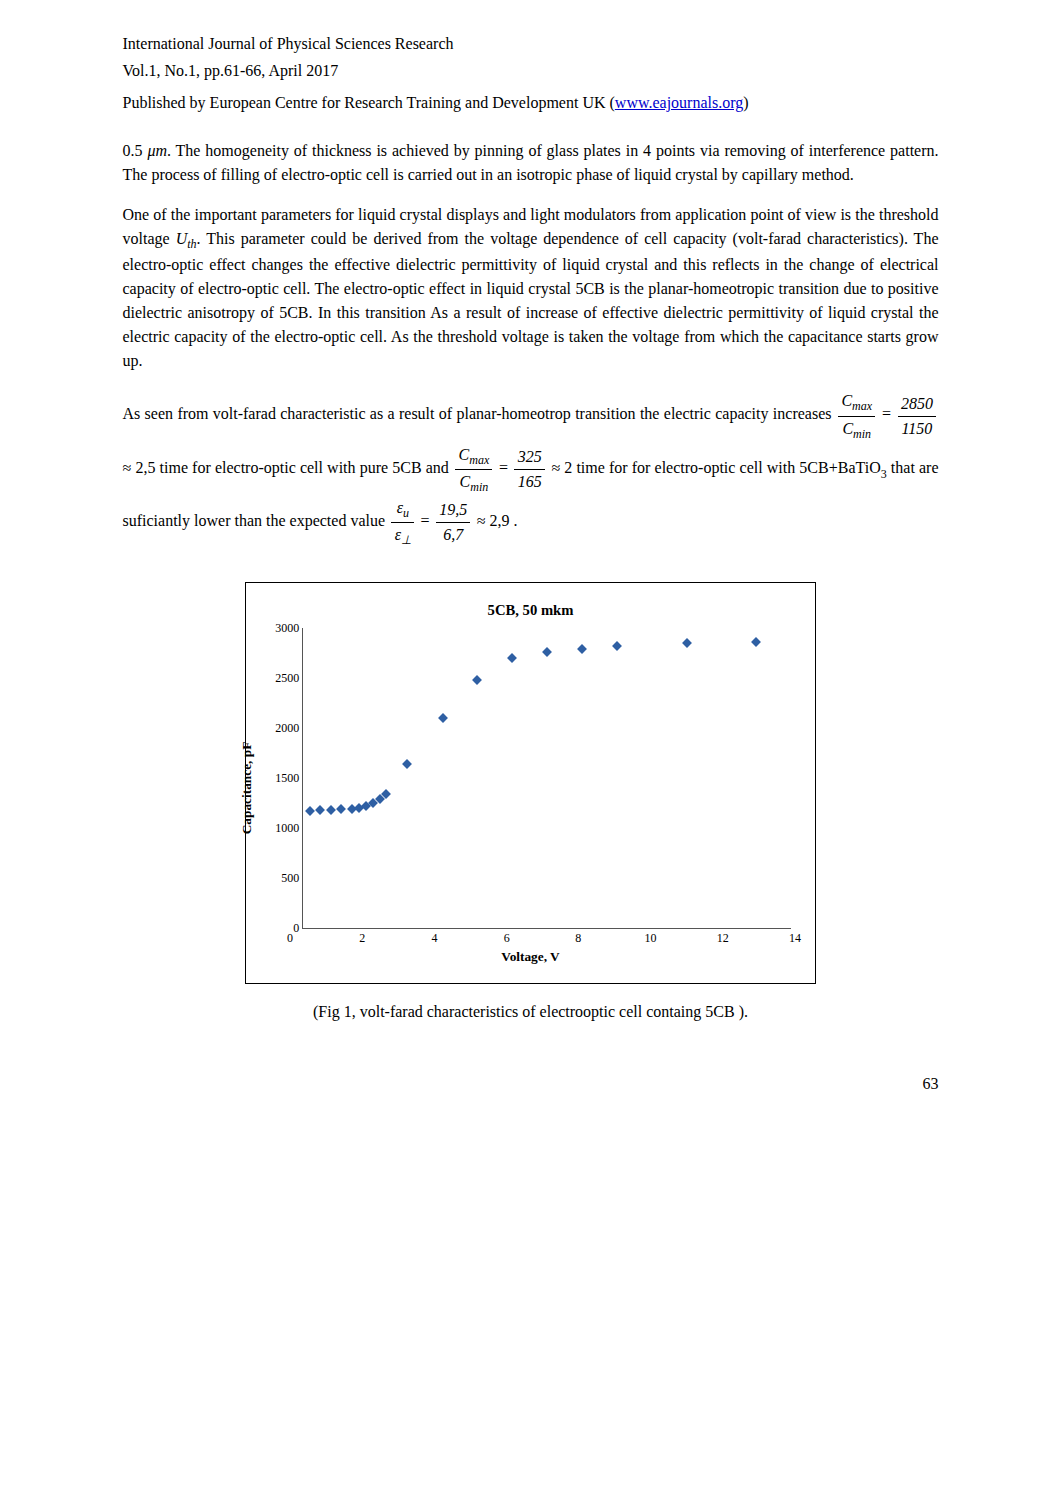International Journal of Physical Sciences Research
Vol.1, No.1, pp.61-66, April 2017
Published by European Centre for Research Training and Development UK (www.eajournals.org)
0.5 μm. The homogeneity of thickness is achieved by pinning of glass plates in 4 points via removing of interference pattern. The process of filling of electro-optic cell is carried out in an isotropic phase of liquid crystal by capillary method.
One of the important parameters for liquid crystal displays and light modulators from application point of view is the threshold voltage Uth. This parameter could be derived from the voltage dependence of cell capacity (volt-farad characteristics). The electro-optic effect changes the effective dielectric permittivity of liquid crystal and this reflects in the change of electrical capacity of electro-optic cell. The electro-optic effect in liquid crystal 5CB is the planar-homeotropic transition due to positive dielectric anisotropy of 5CB. In this transition As a result of increase of effective dielectric permittivity of liquid crystal the electric capacity of the electro-optic cell. As the threshold voltage is taken the voltage from which the capacitance starts grow up.
As seen from volt-farad characteristic as a result of planar-homeotrop transition the electric capacity increases Cmax Cmin = 28501150 ≈ 2,5 time for electro-optic cell with pure 5CB and Cmax Cmin = 325165 ≈ 2 time for for electro-optic cell with 5CB+BaTiO3 that are suficiantly lower than the expected value εu ε⊥ = 19,56,7 ≈ 2,9 .
5CB, 50 mkm
Capacitance, pF
3000 2500 2000 1500 1000 500 0
0 2 4 6 8 10 12 14
Voltage, V
(Fig 1, volt-farad characteristics of electrooptic cell containg 5CB ).
63